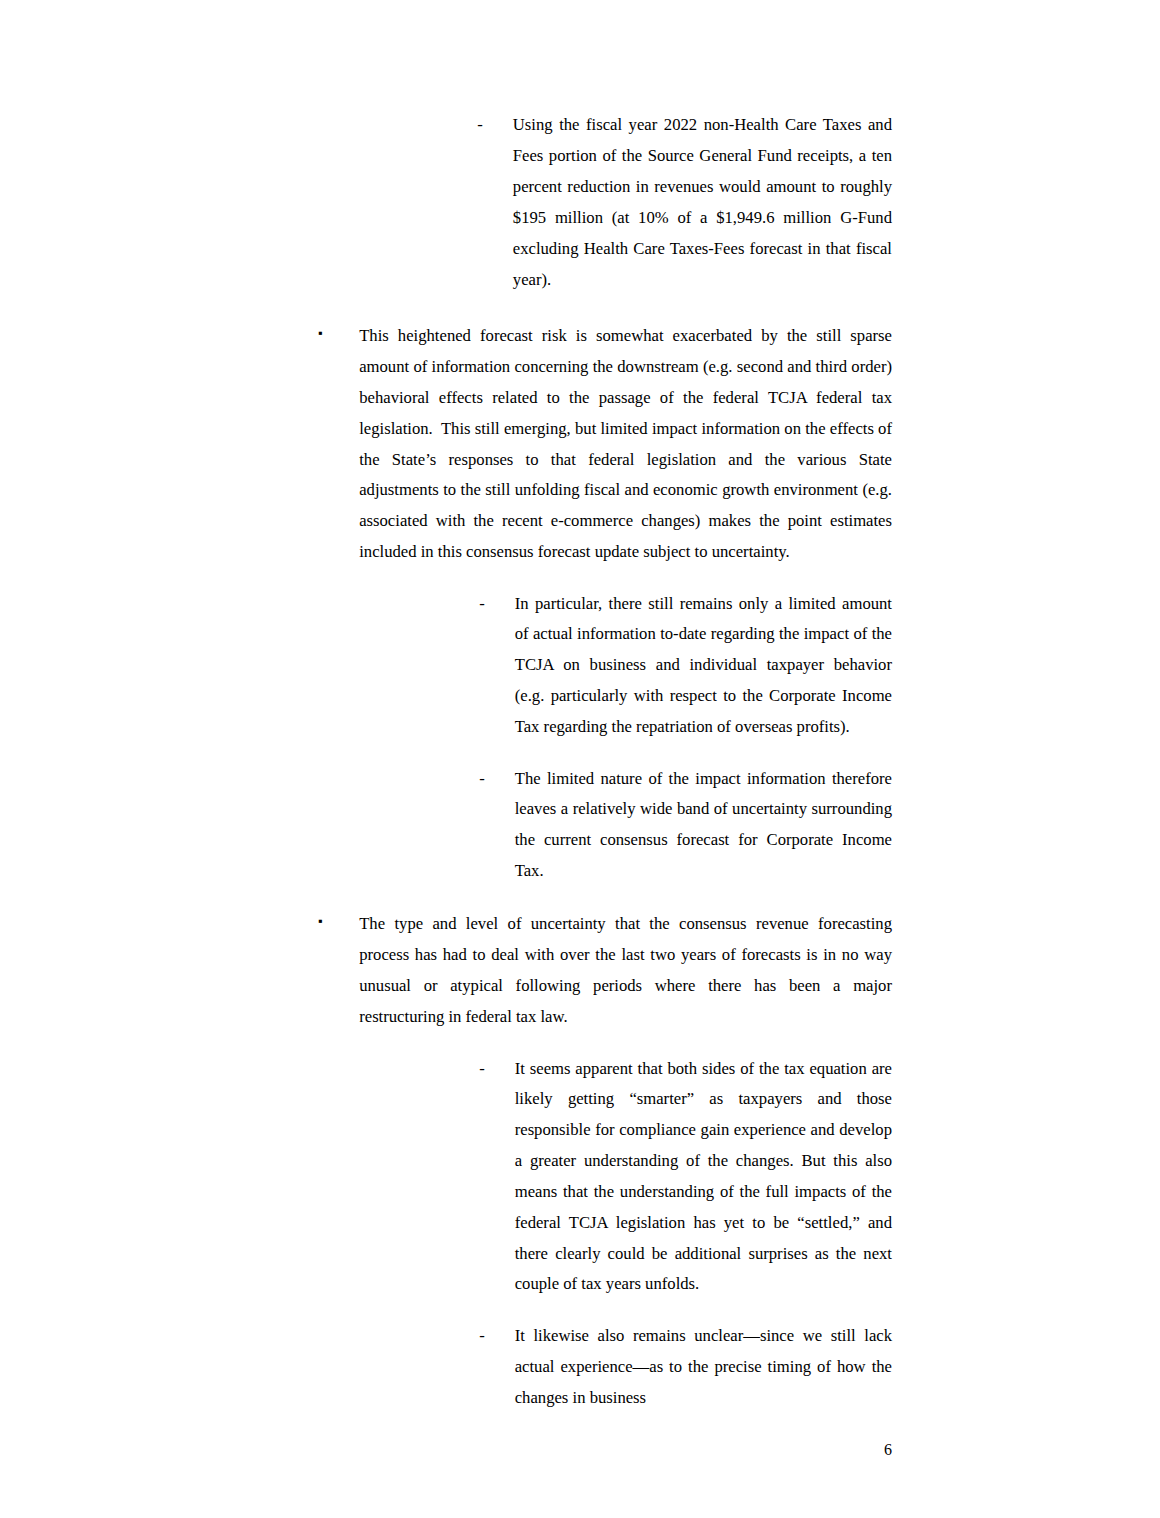- Using the fiscal year 2022 non-Health Care Taxes and Fees portion of the Source General Fund receipts, a ten percent reduction in revenues would amount to roughly $195 million (at 10% of a $1,949.6 million G-Fund excluding Health Care Taxes-Fees forecast in that fiscal year).
▪ This heightened forecast risk is somewhat exacerbated by the still sparse amount of information concerning the downstream (e.g. second and third order) behavioral effects related to the passage of the federal TCJA federal tax legislation. This still emerging, but limited impact information on the effects of the State’s responses to that federal legislation and the various State adjustments to the still unfolding fiscal and economic growth environment (e.g. associated with the recent e-commerce changes) makes the point estimates included in this consensus forecast update subject to uncertainty.
- In particular, there still remains only a limited amount of actual information to-date regarding the impact of the TCJA on business and individual taxpayer behavior (e.g. particularly with respect to the Corporate Income Tax regarding the repatriation of overseas profits).
- The limited nature of the impact information therefore leaves a relatively wide band of uncertainty surrounding the current consensus forecast for Corporate Income Tax.
▪ The type and level of uncertainty that the consensus revenue forecasting process has had to deal with over the last two years of forecasts is in no way unusual or atypical following periods where there has been a major restructuring in federal tax law.
- It seems apparent that both sides of the tax equation are likely getting “smarter” as taxpayers and those responsible for compliance gain experience and develop a greater understanding of the changes. But this also means that the understanding of the full impacts of the federal TCJA legislation has yet to be “settled,” and there clearly could be additional surprises as the next couple of tax years unfolds.
- It likewise also remains unclear—since we still lack actual experience—as to the precise timing of how the changes in business
6